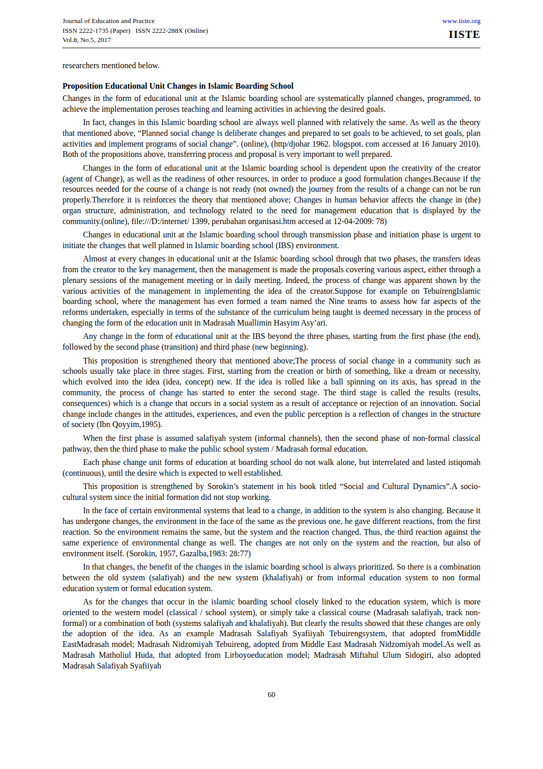Journal of Education and Practice
ISSN 2222-1735 (Paper) ISSN 2222-288X (Online)
Vol.8, No.5, 2017
www.iiste.org
IISTE
researchers mentioned below.
Proposition Educational Unit Changes in Islamic Boarding School
Changes in the form of educational unit at the Islamic boarding school are systematically planned changes, programmed, to achieve the implementation peroses teaching and learning activities in achieving the desired goals.
In fact, changes in this Islamic boarding school are always well planned with relatively the same. As well as the theory that mentioned above, “Planned social change is deliberate changes and prepared to set goals to be achieved, to set goals, plan activities and implement programs of social change”. (online), (http/djohar 1962. blogspot. com accessed at 16 January 2010). Both of the propositions above, transferring process and proposal is very important to well prepared.
Changes in the form of educational unit at the Islamic boarding school is dependent upon the creativity of the creator (agent of Change), as well as the readiness of other resources, in order to produce a good formulation changes.Because if the resources needed for the course of a change is not ready (not owned) the journey from the results of a change can not be run properly.Therefore it is reinforces the theory that mentioned above; Changes in human behavior affects the change in (the) organ structure, administration, and technology related to the need for management education that is displayed by the community.(online), file:///D:/internet/ 1399, perubahan organisasi.htm accesed at 12-04-2009: 78)
Changes in educational unit at the Islamic boarding school through transmission phase and initiation phase is urgent to initiate the changes that well planned in Islamic boarding school (IBS) environment.
Almost at every changes in educational unit at the Islamic boarding school through that two phases, the transfers ideas from the creator to the key management, then the management is made the proposals covering various aspect, either through a plenary sessions of the management meeting or in daily meeting. Indeed, the process of change was apparent shown by the various activities of the management in implementing the idea of the creator.Suppose for example on TebuirengIslamic boarding school, where the management has even formed a team named the Nine teams to assess how far aspects of the reforms undertaken, especially in terms of the substance of the curriculum being taught is deemed necessary in the process of changing the form of the education unit in Madrasah Muallimin Hasyim Asy’ari.
Any change in the form of educational unit at the IBS beyond the three phases, starting from the first phase (the end), followed by the second phase (transition) and third phase (new beginning).
This proposition is strengthened theory that mentioned above;The process of social change in a community such as schools usually take place in three stages. First, starting from the creation or birth of something, like a dream or necessity, which evolved into the idea (idea, concept) new. If the idea is rolled like a ball spinning on its axis, has spread in the community, the process of change has started to enter the second stage. The third stage is called the results (results, consequences) which is a change that occurs in a social system as a result of acceptance or rejection of an innovation. Social change include changes in the attitudes, experiences, and even the public perception is a reflection of changes in the structure of society (Ibn Qoyyim,1995).
When the first phase is assumed salafiyah system (informal channels), then the second phase of non-formal classical pathway, then the third phase to make the public school system / Madrasah formal education.
Each phase change unit forms of education at boarding school do not walk alone, but interrelated and lasted istiqomah (continuous), until the desire which is expected to well established.
This proposition is strengthened by Sorokin’s statement in his book titled “Social and Cultural Dynamics”.A socio-cultural system since the initial formation did not stop working.
In the face of certain environmental systems that lead to a change, in addition to the system is also changing. Because it has undergone changes, the environment in the face of the same as the previous one, he gave different reactions, from the first reaction. So the environment remains the same, but the system and the reaction changed. Thus, the third reaction against the same experience of environmental change as well. The changes are not only on the system and the reaction, but also of environment itself. (Sorokin, 1957, Gazalba,1983: 28:77)
In that changes, the benefit of the changes in the islamic boarding school is always prioritized. So there is a combination between the old system (salafiyah) and the new system (khalafiyah) or from informal education system to non formal education system or formal education system.
As for the changes that occur in the islamic boarding school closely linked to the education system, which is more oriented to the western model (classical / school system), or simply take a classical course (Madrasah salafiyah, track non-formal) or a combination of both (systems salafiyah and khalafiyah). But clearly the results showed that these changes are only the adoption of the idea. As an example Madrasah Salafiyah Syafiiyah Tebuirengsystem, that adopted fromMiddle EastMadrasah model; Madrasah Nidzomiyah Tebuireng, adopted from Middle East Madrasah Nidzomiyah model.As well as Madrasah Matholiul Huda, that adopted from Lirboyoeducation model; Madrasah Miftahul Ulum Sidogiri, also adopted Madrasah Salafiyah Syafiiyah
60